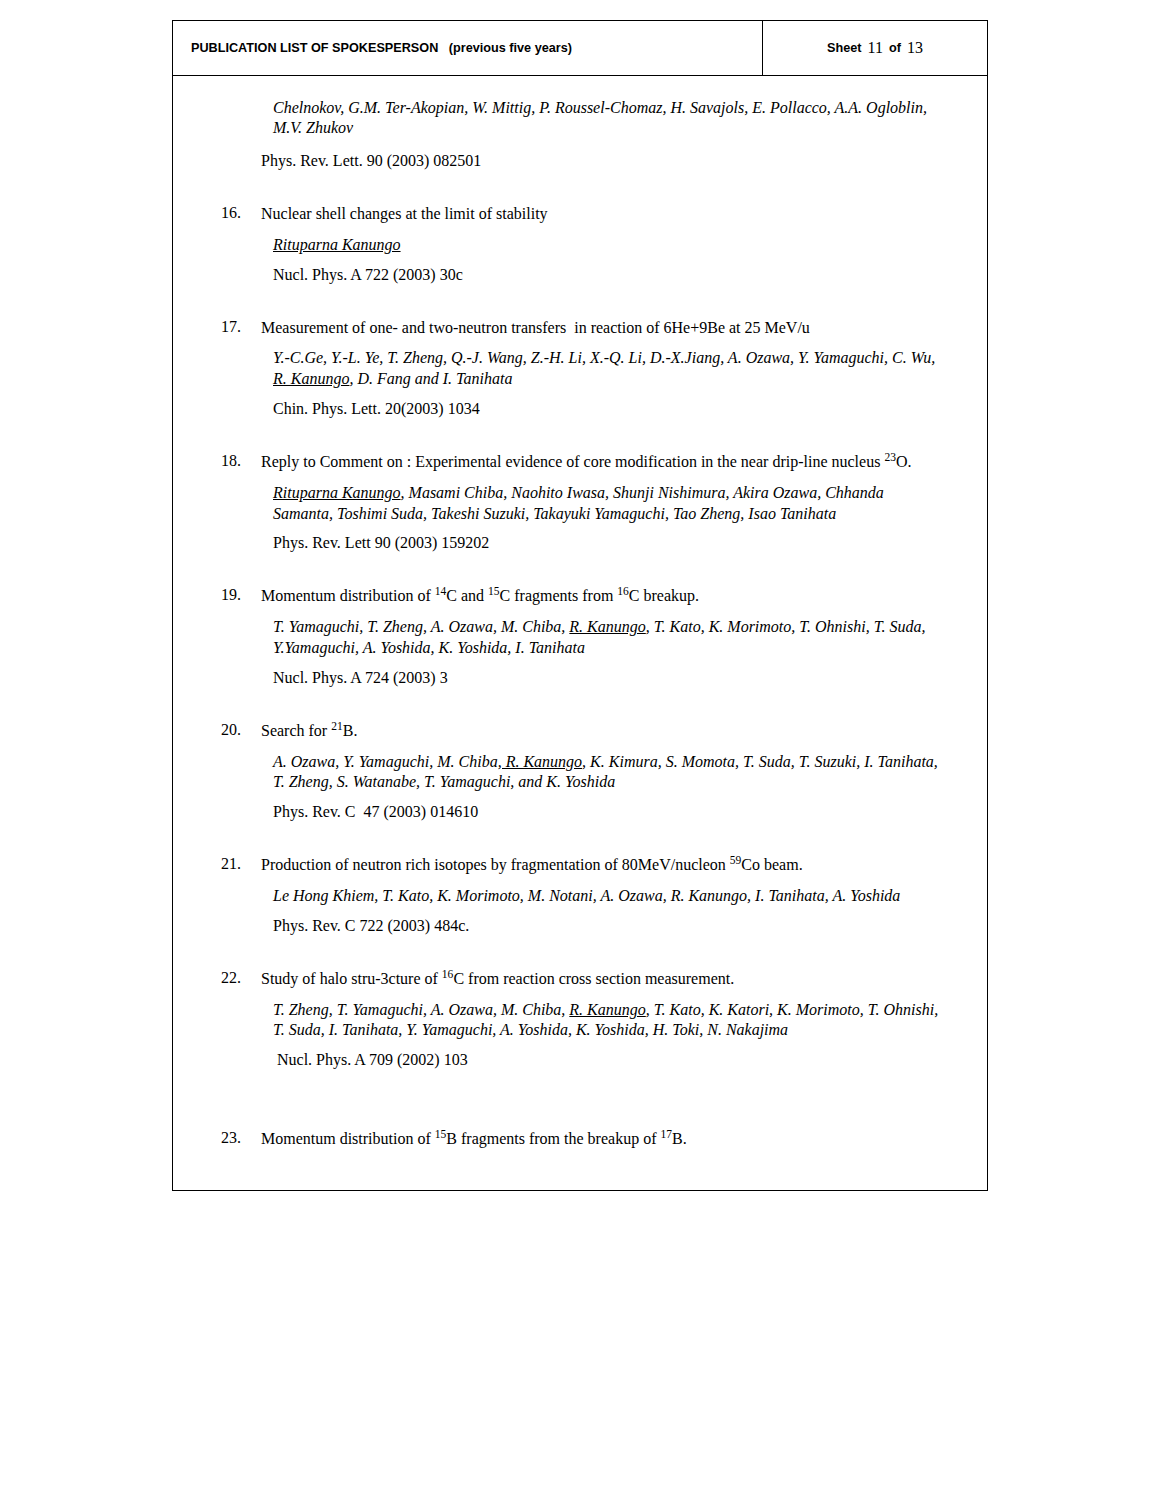PUBLICATION LIST OF SPOKESPERSON (previous five years)
Sheet 11 of 13
Chelnokov, G.M. Ter-Akopian, W. Mittig, P. Roussel-Chomaz, H. Savajols, E. Pollacco, A.A. Ogloblin, M.V. Zhukov
Phys. Rev. Lett. 90 (2003) 082501
Nuclear shell changes at the limit of stability
Rituparna Kanungo
Nucl. Phys. A 722 (2003) 30c
Measurement of one- and two-neutron transfers in reaction of 6He+9Be at 25 MeV/u
Y.-C.Ge, Y.-L. Ye, T. Zheng, Q.-J. Wang, Z.-H. Li, X.-Q. Li, D.-X.Jiang, A. Ozawa, Y. Yamaguchi, C. Wu, R. Kanungo, D. Fang and I. Tanihata
Chin. Phys. Lett. 20(2003) 1034
Reply to Comment on : Experimental evidence of core modification in the near drip-line nucleus 23O.
Rituparna Kanungo, Masami Chiba, Naohito Iwasa, Shunji Nishimura, Akira Ozawa, Chhanda Samanta, Toshimi Suda, Takeshi Suzuki, Takayuki Yamaguchi, Tao Zheng, Isao Tanihata
Phys. Rev. Lett 90 (2003) 159202
Momentum distribution of 14C and 15C fragments from 16C breakup.
T. Yamaguchi, T. Zheng, A. Ozawa, M. Chiba, R. Kanungo, T. Kato, K. Morimoto, T. Ohnishi, T. Suda, Y.Yamaguchi, A. Yoshida, K. Yoshida, I. Tanihata
Nucl. Phys. A 724 (2003) 3
Search for 21B.
A. Ozawa, Y. Yamaguchi, M. Chiba, R. Kanungo, K. Kimura, S. Momota, T. Suda, T. Suzuki, I. Tanihata, T. Zheng, S. Watanabe, T. Yamaguchi, and K. Yoshida
Phys. Rev. C 47 (2003) 014610
Production of neutron rich isotopes by fragmentation of 80MeV/nucleon 59Co beam.
Le Hong Khiem, T. Kato, K. Morimoto, M. Notani, A. Ozawa, R. Kanungo, I. Tanihata, A. Yoshida
Phys. Rev. C 722 (2003) 484c.
Study of halo stru-3cture of 16C from reaction cross section measurement.
T. Zheng, T. Yamaguchi, A. Ozawa, M. Chiba, R. Kanungo, T. Kato, K. Katori, K. Morimoto, T. Ohnishi, T. Suda, I. Tanihata, Y. Yamaguchi, A. Yoshida, K. Yoshida, H. Toki, N. Nakajima
Nucl. Phys. A 709 (2002) 103
Momentum distribution of 15B fragments from the breakup of 17B.